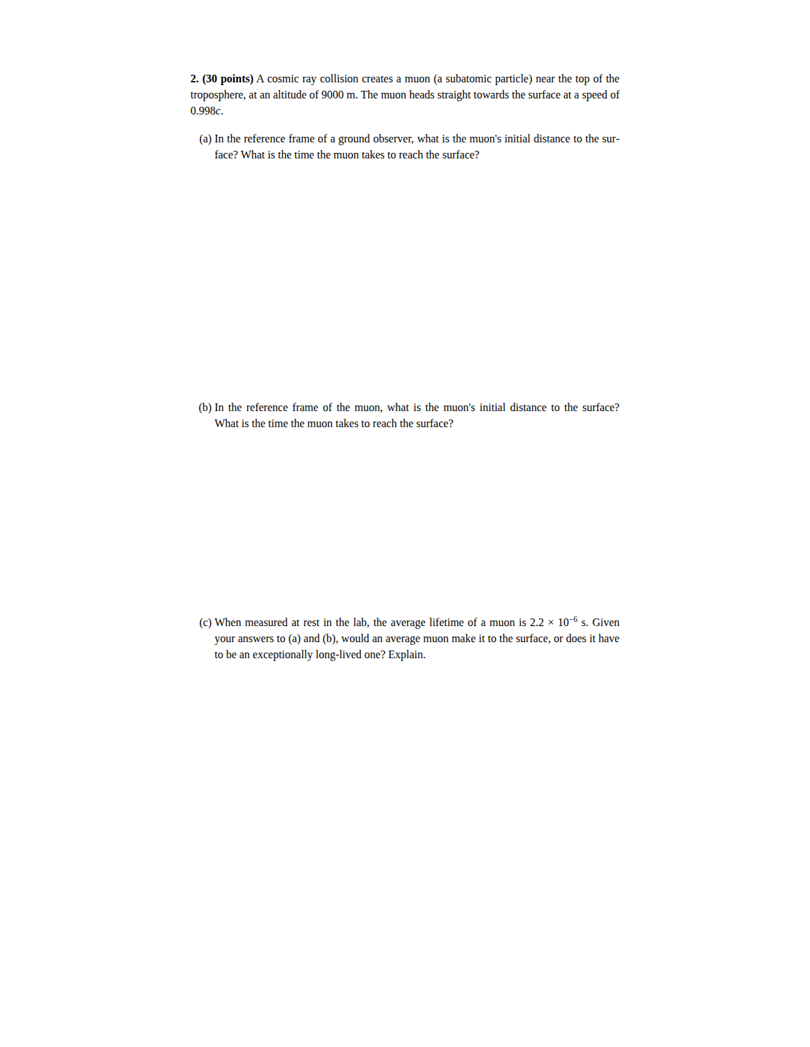2. (30 points) A cosmic ray collision creates a muon (a subatomic particle) near the top of the troposphere, at an altitude of 9000 m. The muon heads straight towards the surface at a speed of 0.998c.
(a) In the reference frame of a ground observer, what is the muon's initial distance to the surface? What is the time the muon takes to reach the surface?
(b) In the reference frame of the muon, what is the muon's initial distance to the surface? What is the time the muon takes to reach the surface?
(c) When measured at rest in the lab, the average lifetime of a muon is 2.2 × 10−6 s. Given your answers to (a) and (b), would an average muon make it to the surface, or does it have to be an exceptionally long-lived one? Explain.